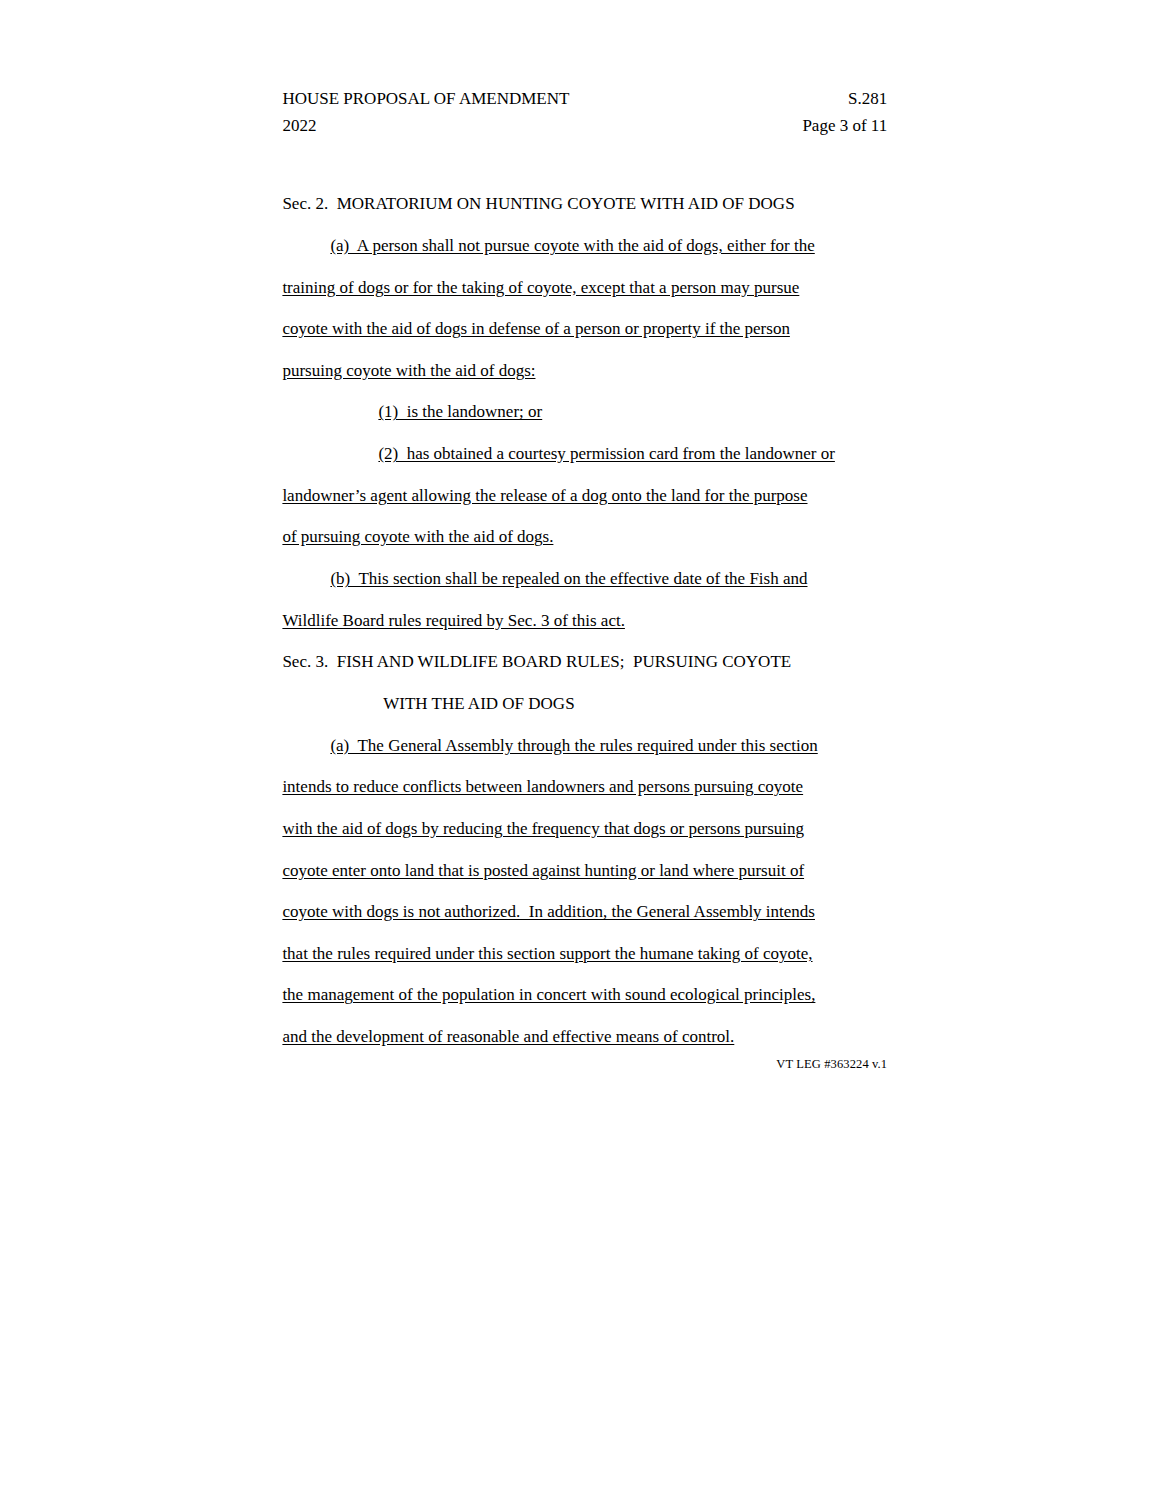HOUSE PROPOSAL OF AMENDMENT
2022
S.281
Page 3 of 11
Sec. 2. MORATORIUM ON HUNTING COYOTE WITH AID OF DOGS
(a) A person shall not pursue coyote with the aid of dogs, either for the
training of dogs or for the taking of coyote, except that a person may pursue
coyote with the aid of dogs in defense of a person or property if the person
pursuing coyote with the aid of dogs:
(1) is the landowner; or
(2) has obtained a courtesy permission card from the landowner or
landowner’s agent allowing the release of a dog onto the land for the purpose
of pursuing coyote with the aid of dogs.
(b) This section shall be repealed on the effective date of the Fish and
Wildlife Board rules required by Sec. 3 of this act.
Sec. 3. FISH AND WILDLIFE BOARD RULES; PURSUING COYOTE
WITH THE AID OF DOGS
(a) The General Assembly through the rules required under this section
intends to reduce conflicts between landowners and persons pursuing coyote
with the aid of dogs by reducing the frequency that dogs or persons pursuing
coyote enter onto land that is posted against hunting or land where pursuit of
coyote with dogs is not authorized. In addition, the General Assembly intends
that the rules required under this section support the humane taking of coyote,
the management of the population in concert with sound ecological principles,
and the development of reasonable and effective means of control.
VT LEG #363224 v.1